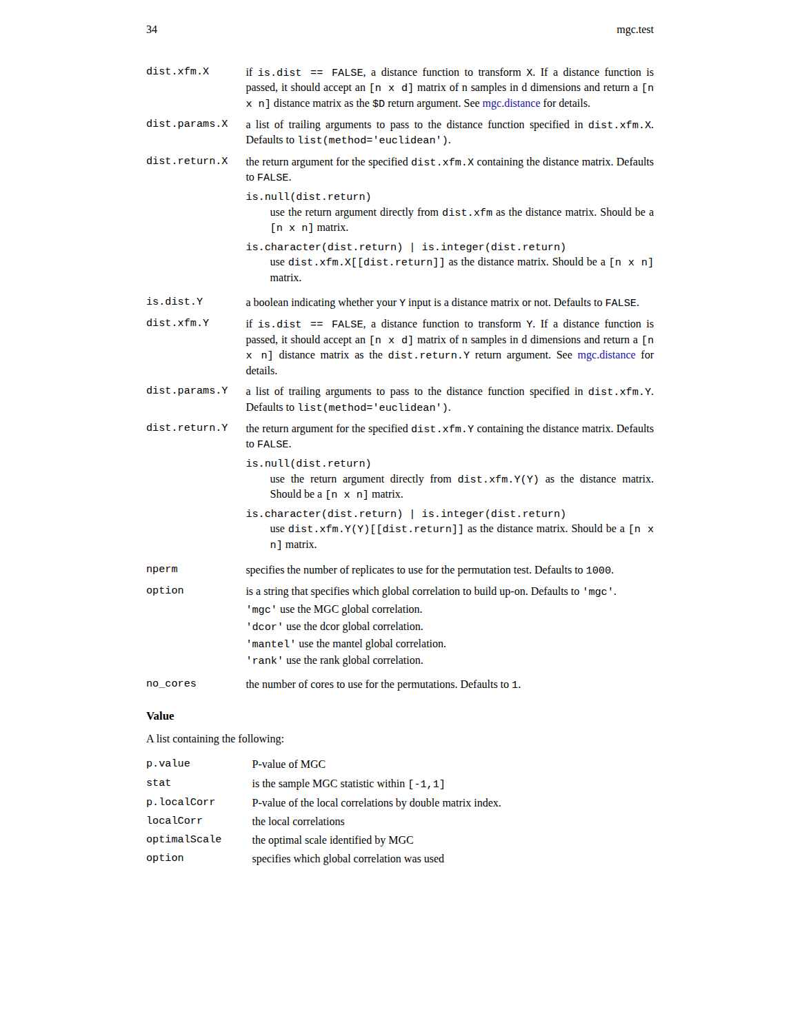34 mgc.test
dist.xfm.X
if is.dist == FALSE, a distance function to transform X. If a distance function is passed, it should accept an [n x d] matrix of n samples in d dimensions and return a [n x n] distance matrix as the $D return argument. See mgc.distance for details.
dist.params.X
a list of trailing arguments to pass to the distance function specified in dist.xfm.X. Defaults to list(method='euclidean').
dist.return.X
the return argument for the specified dist.xfm.X containing the distance matrix. Defaults to FALSE.
is.null(dist.return)
use the return argument directly from dist.xfm as the distance matrix. Should be a [n x n] matrix.
is.character(dist.return) | is.integer(dist.return)
use dist.xfm.X[[dist.return]] as the distance matrix. Should be a [n x n] matrix.
is.dist.Y
a boolean indicating whether your Y input is a distance matrix or not. Defaults to FALSE.
dist.xfm.Y
if is.dist == FALSE, a distance function to transform Y. If a distance function is passed, it should accept an [n x d] matrix of n samples in d dimensions and return a [n x n] distance matrix as the dist.return.Y return argument. See mgc.distance for details.
dist.params.Y
a list of trailing arguments to pass to the distance function specified in dist.xfm.Y. Defaults to list(method='euclidean').
dist.return.Y
the return argument for the specified dist.xfm.Y containing the distance matrix. Defaults to FALSE.
is.null(dist.return)
use the return argument directly from dist.xfm.Y(Y) as the distance matrix. Should be a [n x n] matrix.
is.character(dist.return) | is.integer(dist.return)
use dist.xfm.Y(Y)[[dist.return]] as the distance matrix. Should be a [n x n] matrix.
nperm
specifies the number of replicates to use for the permutation test. Defaults to 1000.
option
is a string that specifies which global correlation to build up-on. Defaults to 'mgc'.
'mgc' use the MGC global correlation.
'dcor' use the dcor global correlation.
'mantel' use the mantel global correlation.
'rank' use the rank global correlation.
no_cores
the number of cores to use for the permutations. Defaults to 1.
Value
A list containing the following:
| p.value | P-value of MGC |
| stat | is the sample MGC statistic within [-1,1] |
| p.localCorr | P-value of the local correlations by double matrix index. |
| localCorr | the local correlations |
| optimalScale | the optimal scale identified by MGC |
| option | specifies which global correlation was used |